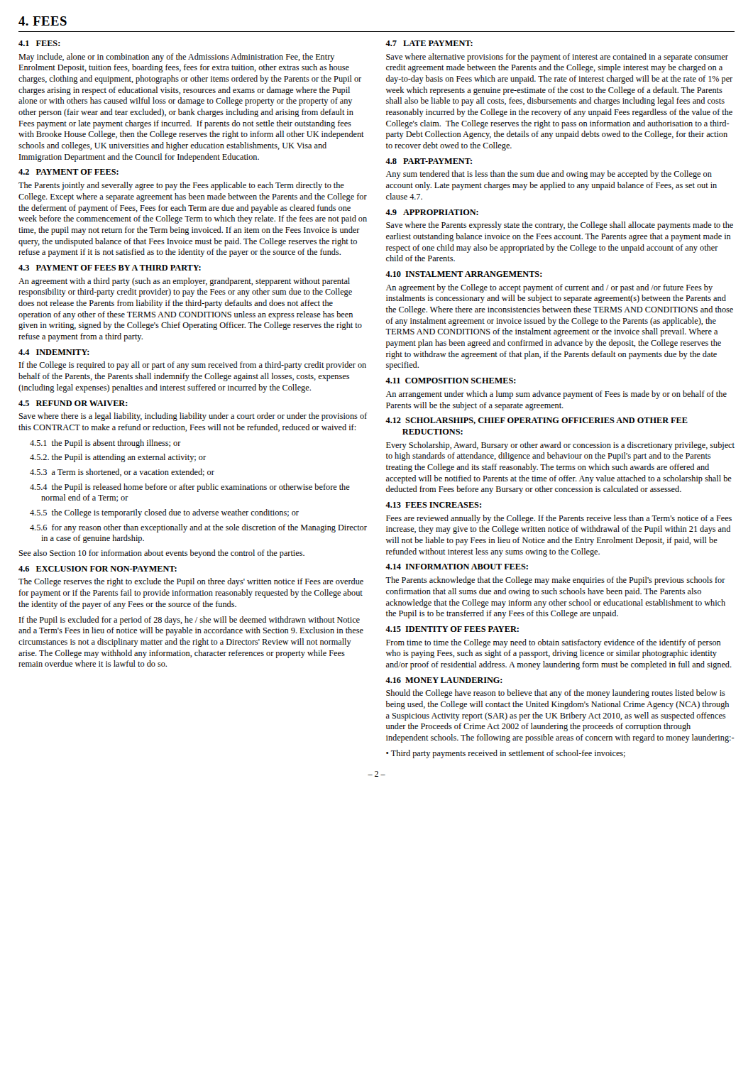4. FEES
4.1 FEES:
May include, alone or in combination any of the Admissions Administration Fee, the Entry Enrolment Deposit, tuition fees, boarding fees, fees for extra tuition, other extras such as house charges, clothing and equipment, photographs or other items ordered by the Parents or the Pupil or charges arising in respect of educational visits, resources and exams or damage where the Pupil alone or with others has caused wilful loss or damage to College property or the property of any other person (fair wear and tear excluded), or bank charges including and arising from default in Fees payment or late payment charges if incurred. If parents do not settle their outstanding fees with Brooke House College, then the College reserves the right to inform all other UK independent schools and colleges, UK universities and higher education establishments, UK Visa and Immigration Department and the Council for Independent Education.
4.2 PAYMENT OF FEES:
The Parents jointly and severally agree to pay the Fees applicable to each Term directly to the College. Except where a separate agreement has been made between the Parents and the College for the deferment of payment of Fees, Fees for each Term are due and payable as cleared funds one week before the commencement of the College Term to which they relate. If the fees are not paid on time, the pupil may not return for the Term being invoiced. If an item on the Fees Invoice is under query, the undisputed balance of that Fees Invoice must be paid. The College reserves the right to refuse a payment if it is not satisfied as to the identity of the payer or the source of the funds.
4.3 PAYMENT OF FEES BY A THIRD PARTY:
An agreement with a third party (such as an employer, grandparent, stepparent without parental responsibility or third-party credit provider) to pay the Fees or any other sum due to the College does not release the Parents from liability if the third-party defaults and does not affect the operation of any other of these TERMS AND CONDITIONS unless an express release has been given in writing, signed by the College's Chief Operating Officer. The College reserves the right to refuse a payment from a third party.
4.4 INDEMNITY:
If the College is required to pay all or part of any sum received from a third-party credit provider on behalf of the Parents, the Parents shall indemnify the College against all losses, costs, expenses (including legal expenses) penalties and interest suffered or incurred by the College.
4.5 REFUND OR WAIVER:
Save where there is a legal liability, including liability under a court order or under the provisions of this CONTRACT to make a refund or reduction, Fees will not be refunded, reduced or waived if:
4.5.1 the Pupil is absent through illness; or
4.5.2. the Pupil is attending an external activity; or
4.5.3 a Term is shortened, or a vacation extended; or
4.5.4 the Pupil is released home before or after public examinations or otherwise before the normal end of a Term; or
4.5.5 the College is temporarily closed due to adverse weather conditions; or
4.5.6 for any reason other than exceptionally and at the sole discretion of the Managing Director in a case of genuine hardship.
See also Section 10 for information about events beyond the control of the parties.
4.6 EXCLUSION FOR NON-PAYMENT:
The College reserves the right to exclude the Pupil on three days' written notice if Fees are overdue for payment or if the Parents fail to provide information reasonably requested by the College about the identity of the payer of any Fees or the source of the funds.
If the Pupil is excluded for a period of 28 days, he / she will be deemed withdrawn without Notice and a Term's Fees in lieu of notice will be payable in accordance with Section 9. Exclusion in these circumstances is not a disciplinary matter and the right to a Directors' Review will not normally arise. The College may withhold any information, character references or property while Fees remain overdue where it is lawful to do so.
4.7 LATE PAYMENT:
Save where alternative provisions for the payment of interest are contained in a separate consumer credit agreement made between the Parents and the College, simple interest may be charged on a day-to-day basis on Fees which are unpaid. The rate of interest charged will be at the rate of 1% per week which represents a genuine pre-estimate of the cost to the College of a default. The Parents shall also be liable to pay all costs, fees, disbursements and charges including legal fees and costs reasonably incurred by the College in the recovery of any unpaid Fees regardless of the value of the College's claim. The College reserves the right to pass on information and authorisation to a third-party Debt Collection Agency, the details of any unpaid debts owed to the College, for their action to recover debt owed to the College.
4.8 PART-PAYMENT:
Any sum tendered that is less than the sum due and owing may be accepted by the College on account only. Late payment charges may be applied to any unpaid balance of Fees, as set out in clause 4.7.
4.9 APPROPRIATION:
Save where the Parents expressly state the contrary, the College shall allocate payments made to the earliest outstanding balance invoice on the Fees account. The Parents agree that a payment made in respect of one child may also be appropriated by the College to the unpaid account of any other child of the Parents.
4.10 INSTALMENT ARRANGEMENTS:
An agreement by the College to accept payment of current and / or past and /or future Fees by instalments is concessionary and will be subject to separate agreement(s) between the Parents and the College. Where there are inconsistencies between these TERMS AND CONDITIONS and those of any instalment agreement or invoice issued by the College to the Parents (as applicable), the TERMS AND CONDITIONS of the instalment agreement or the invoice shall prevail. Where a payment plan has been agreed and confirmed in advance by the deposit, the College reserves the right to withdraw the agreement of that plan, if the Parents default on payments due by the date specified.
4.11 COMPOSITION SCHEMES:
An arrangement under which a lump sum advance payment of Fees is made by or on behalf of the Parents will be the subject of a separate agreement.
4.12 SCHOLARSHIPS, CHIEF OPERATING OFFICERIES AND OTHER FEE REDUCTIONS:
Every Scholarship, Award, Bursary or other award or concession is a discretionary privilege, subject to high standards of attendance, diligence and behaviour on the Pupil's part and to the Parents treating the College and its staff reasonably. The terms on which such awards are offered and accepted will be notified to Parents at the time of offer. Any value attached to a scholarship shall be deducted from Fees before any Bursary or other concession is calculated or assessed.
4.13 FEES INCREASES:
Fees are reviewed annually by the College. If the Parents receive less than a Term's notice of a Fees increase, they may give to the College written notice of withdrawal of the Pupil within 21 days and will not be liable to pay Fees in lieu of Notice and the Entry Enrolment Deposit, if paid, will be refunded without interest less any sums owing to the College.
4.14 INFORMATION ABOUT FEES:
The Parents acknowledge that the College may make enquiries of the Pupil's previous schools for confirmation that all sums due and owing to such schools have been paid. The Parents also acknowledge that the College may inform any other school or educational establishment to which the Pupil is to be transferred if any Fees of this College are unpaid.
4.15 IDENTITY OF FEES PAYER:
From time to time the College may need to obtain satisfactory evidence of the identify of person who is paying Fees, such as sight of a passport, driving licence or similar photographic identity and/or proof of residential address. A money laundering form must be completed in full and signed.
4.16 MONEY LAUNDERING:
Should the College have reason to believe that any of the money laundering routes listed below is being used, the College will contact the United Kingdom's National Crime Agency (NCA) through a Suspicious Activity report (SAR) as per the UK Bribery Act 2010, as well as suspected offences under the Proceeds of Crime Act 2002 of laundering the proceeds of corruption through independent schools. The following are possible areas of concern with regard to money laundering:-
• Third party payments received in settlement of school-fee invoices;
– 2 –